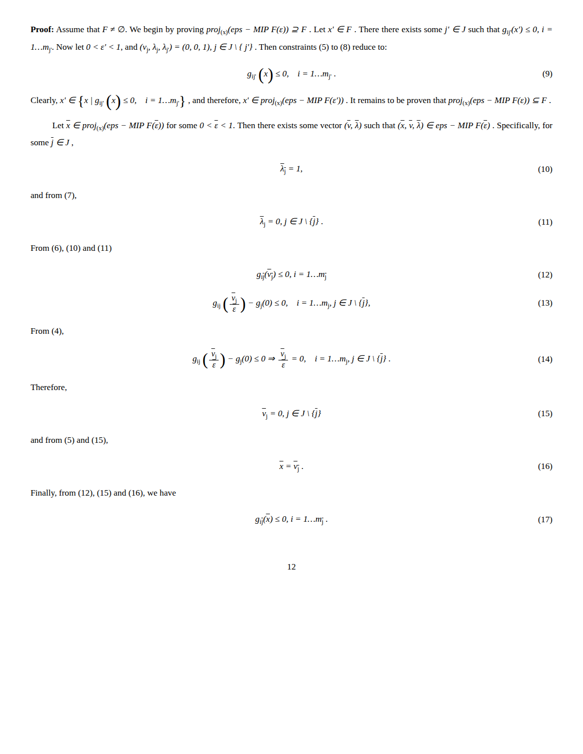Proof: Assume that F ≠ ∅. We begin by proving proj(x)(eps − MIP F(ε)) ⊇ F . Let x' ∈ F . There there exists some j' ∈ J such that gij'(x') ≤ 0, i = 1…mj'. Now let 0 < ε' < 1, and (vj, λj, λj') = (0, 0, 1), j ∈ J \ { j'} . Then constraints (5) to (8) reduce to:
gij' (x) ≤ 0, i = 1…mj' .
(9)
Clearly, x' ∈ {x | gij' (x) ≤ 0, i = 1…mj'} , and therefore, x' ∈ proj(x)(eps − MIP F(ε')) . It remains to be proven that proj(x)(eps − MIP F(ε)) ⊆ F .
Let x ∈ proj(x)(eps − MIP F(ε)) for some 0 < ε < 1. Then there exists some vector (v, λ) such that (x, v, λ) ∈ eps − MIP F(ε) . Specifically, for some j ∈ J ,
λj = 1,
(10)
and from (7),
λj = 0, j ∈ J \ {j} .
(11)
From (6), (10) and (11)
gij(vj) ≤ 0, i = 1…mj
(12)
gij (vj ε) − gj(0) ≤ 0, i = 1…mj, j ∈ J \ {j},
(13)
From (4),
gij (vj ε) − gj(0) ≤ 0 ⇒ vj ε = 0, i = 1…mj, j ∈ J \ {j} .
(14)
Therefore,
vj = 0, j ∈ J \ {j}
(15)
and from (5) and (15),
x = vj .
(16)
Finally, from (12), (15) and (16), we have
gij(x) ≤ 0, i = 1…mj .
(17)
12